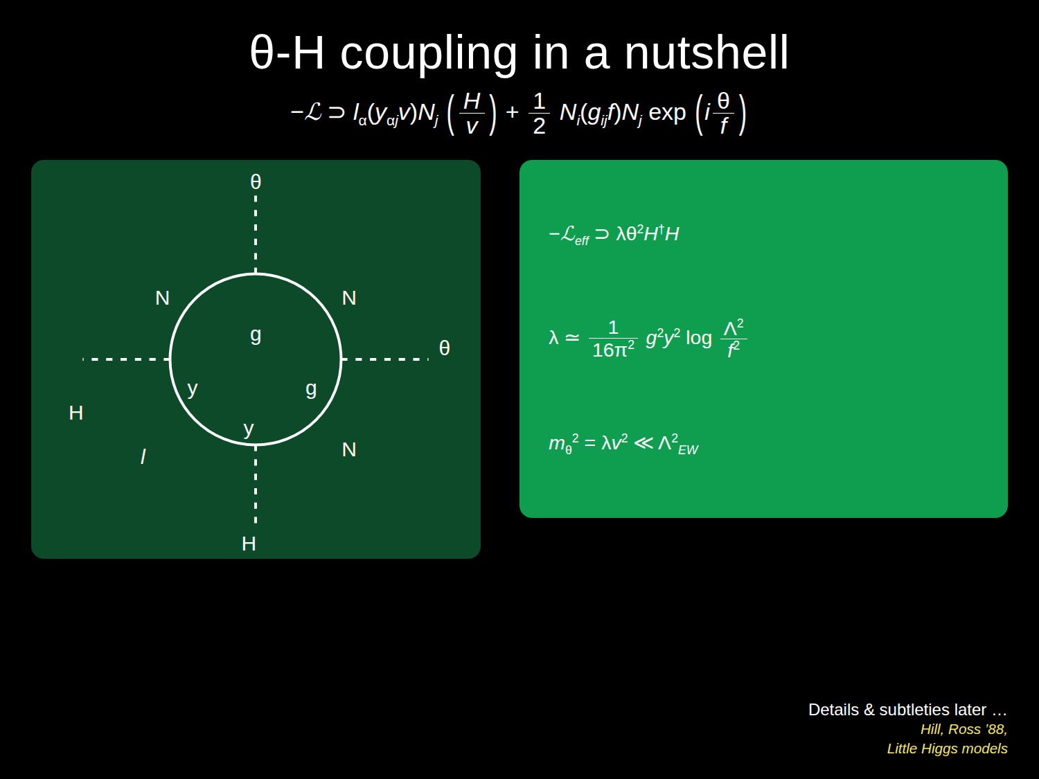θ-H coupling in a nutshell
−ℒ ⊃ lα(yαjv)Nj (Hv) + 12 Ni(gijf)Nj exp (iθf)
θ θ H H N N N l g g y y
−ℒeff ⊃ λθ2H†H
λ ≃ 116π2 g2y2 log Λ2 f2
mθ2 = λv2 ≪ Λ2EW
Details & subtleties later … Hill, Ross ’88,
Little Higgs models